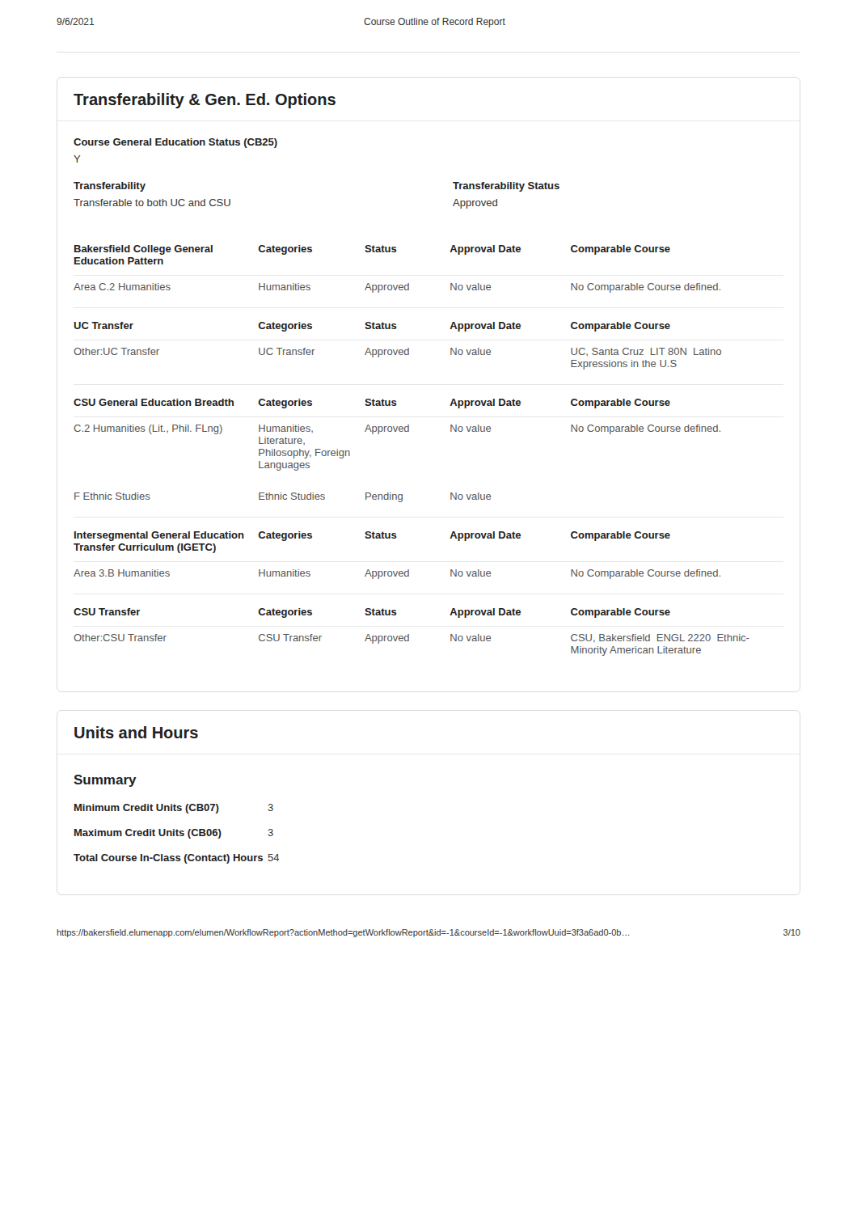9/6/2021
Course Outline of Record Report
Transferability & Gen. Ed. Options
Course General Education Status (CB25)
Y
Transferability
Transferable to both UC and CSU
Transferability Status
Approved
| Bakersfield College General Education Pattern | Categories | Status | Approval Date | Comparable Course |
| --- | --- | --- | --- | --- |
| Area C.2 Humanities | Humanities | Approved | No value | No Comparable Course defined. |
| UC Transfer | Categories | Status | Approval Date | Comparable Course |
| Other:UC Transfer | UC Transfer | Approved | No value | UC, Santa Cruz LIT 80N Latino Expressions in the U.S |
| CSU General Education Breadth | Categories | Status | Approval Date | Comparable Course |
| C.2 Humanities (Lit., Phil. FLng) | Humanities, Literature, Philosophy, Foreign Languages | Approved | No value | No Comparable Course defined. |
| F Ethnic Studies | Ethnic Studies | Pending | No value | |
| Intersegmental General Education Transfer Curriculum (IGETC) | Categories | Status | Approval Date | Comparable Course |
| Area 3.B Humanities | Humanities | Approved | No value | No Comparable Course defined. |
| CSU Transfer | Categories | Status | Approval Date | Comparable Course |
| Other:CSU Transfer | CSU Transfer | Approved | No value | CSU, Bakersfield ENGL 2220 Ethnic-Minority American Literature |
Units and Hours
Summary
Minimum Credit Units (CB07)
3
Maximum Credit Units (CB06)
3
Total Course In-Class (Contact) Hours
54
https://bakersfield.elumenapp.com/elumen/WorkflowReport?actionMethod=getWorkflowReport&id=-1&courseId=-1&workflowUuid=3f3a6ad0-0b…
3/10